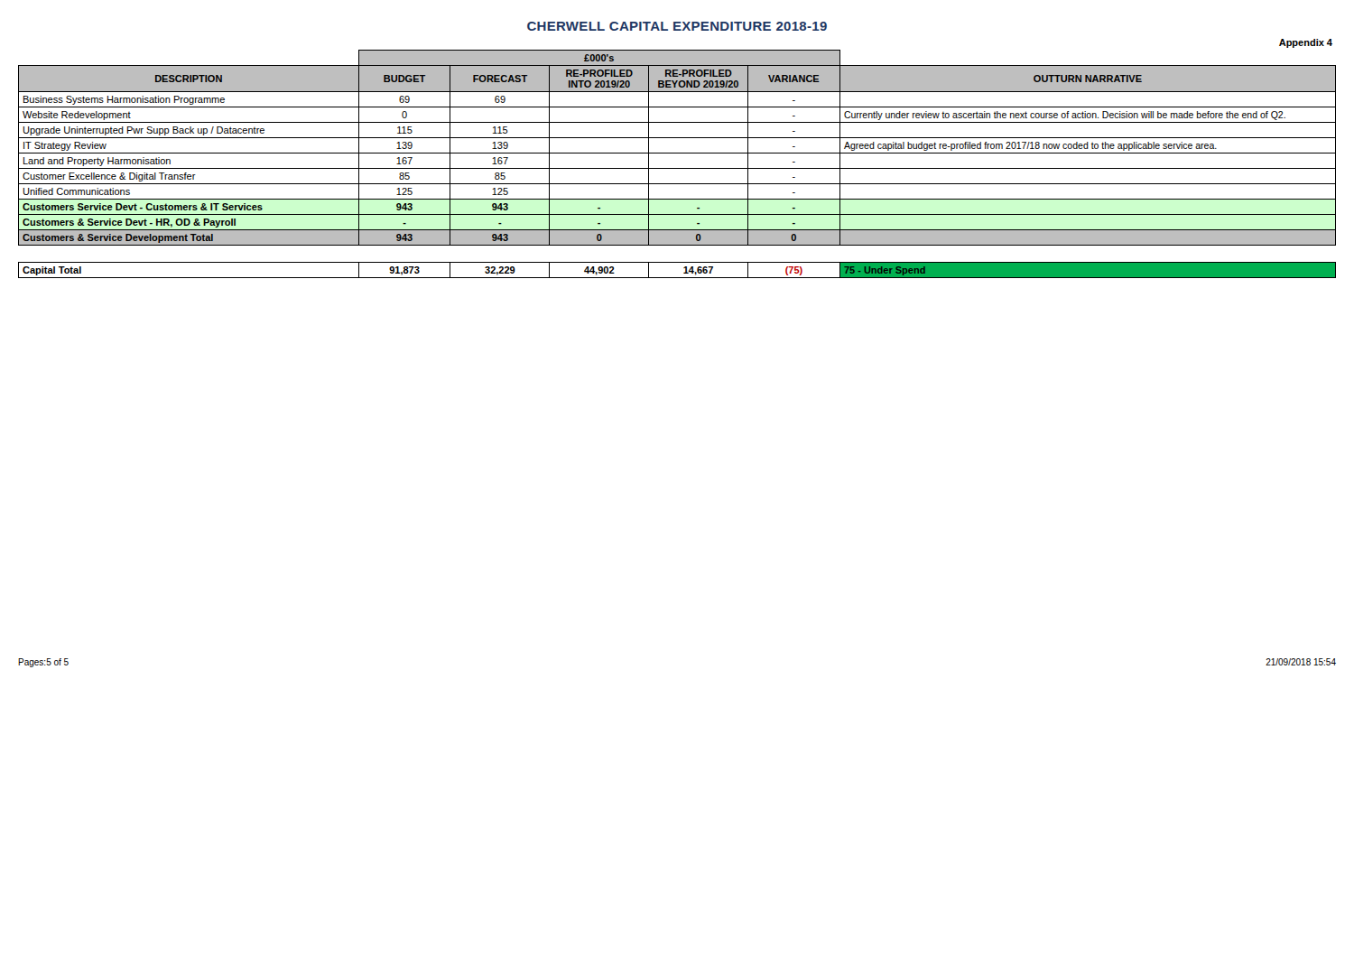CHERWELL CAPITAL EXPENDITURE 2018-19
Appendix 4
| | £000's | |
| DESCRIPTION | BUDGET | FORECAST | RE-PROFILED INTO 2019/20 | RE-PROFILED BEYOND 2019/20 | VARIANCE | OUTTURN NARRATIVE |
| Business Systems Harmonisation Programme | 69 | 69 | | | - | |
| Website Redevelopment | 0 | | | | - | Currently under review to ascertain the next course of action. Decision will be made before the end of Q2. |
| Upgrade Uninterrupted Pwr Supp Back up / Datacentre | 115 | 115 | | | - | |
| IT Strategy Review | 139 | 139 | | | - | Agreed capital budget re-profiled from 2017/18 now coded to the applicable service area. |
| Land and Property Harmonisation | 167 | 167 | | | - | |
| Customer Excellence & Digital Transfer | 85 | 85 | | | - | |
| Unified Communications | 125 | 125 | | | - | |
| Customers Service Devt - Customers & IT Services | 943 | 943 | - | - | - | |
| Customers & Service Devt - HR, OD & Payroll | - | - | - | - | - | |
| Customers & Service Development Total | 943 | 943 | 0 | 0 | 0 | |
| Capital Total | 91,873 | 32,229 | 44,902 | 14,667 | (75) | 75 - Under Spend |
Pages:5 of 5
21/09/2018 15:54